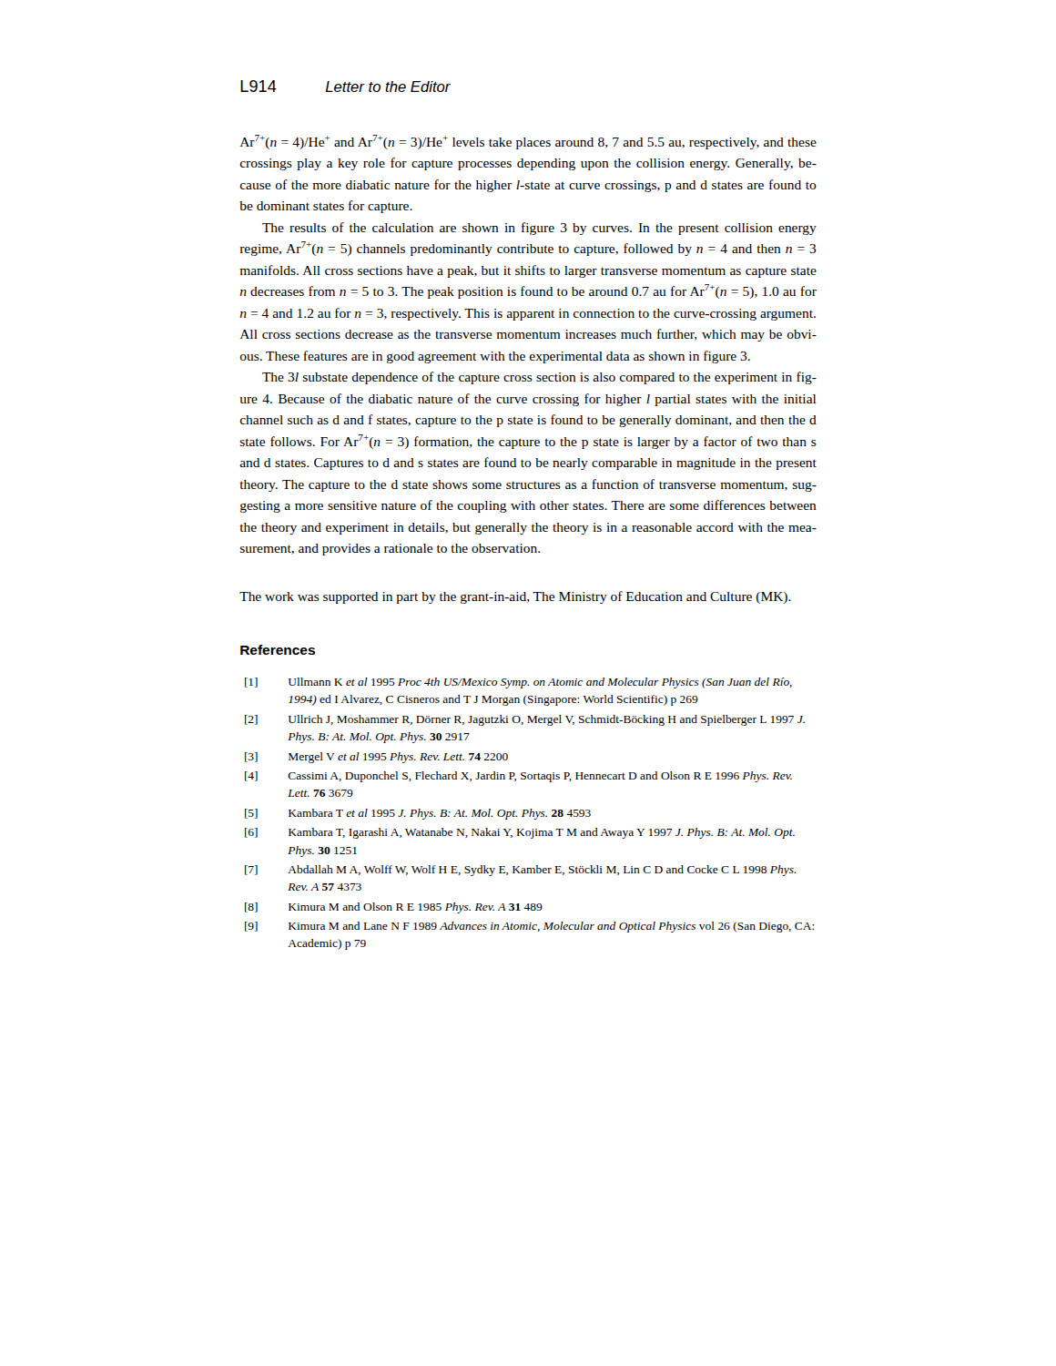L914 Letter to the Editor
Ar7+(n = 4)/He+ and Ar7+(n = 3)/He+ levels take places around 8, 7 and 5.5 au, respectively, and these crossings play a key role for capture processes depending upon the collision energy. Generally, because of the more diabatic nature for the higher l-state at curve crossings, p and d states are found to be dominant states for capture.
The results of the calculation are shown in figure 3 by curves. In the present collision energy regime, Ar7+(n = 5) channels predominantly contribute to capture, followed by n = 4 and then n = 3 manifolds. All cross sections have a peak, but it shifts to larger transverse momentum as capture state n decreases from n = 5 to 3. The peak position is found to be around 0.7 au for Ar7+(n = 5), 1.0 au for n = 4 and 1.2 au for n = 3, respectively. This is apparent in connection to the curve-crossing argument. All cross sections decrease as the transverse momentum increases much further, which may be obvious. These features are in good agreement with the experimental data as shown in figure 3.
The 3l substate dependence of the capture cross section is also compared to the experiment in figure 4. Because of the diabatic nature of the curve crossing for higher l partial states with the initial channel such as d and f states, capture to the p state is found to be generally dominant, and then the d state follows. For Ar7+(n = 3) formation, the capture to the p state is larger by a factor of two than s and d states. Captures to d and s states are found to be nearly comparable in magnitude in the present theory. The capture to the d state shows some structures as a function of transverse momentum, suggesting a more sensitive nature of the coupling with other states. There are some differences between the theory and experiment in details, but generally the theory is in a reasonable accord with the measurement, and provides a rationale to the observation.
The work was supported in part by the grant-in-aid, The Ministry of Education and Culture (MK).
References
[1] Ullmann K et al 1995 Proc 4th US/Mexico Symp. on Atomic and Molecular Physics (San Juan del Río, 1994) ed I Alvarez, C Cisneros and T J Morgan (Singapore: World Scientific) p 269
[2] Ullrich J, Moshammer R, Dörner R, Jagutzki O, Mergel V, Schmidt-Böcking H and Spielberger L 1997 J. Phys. B: At. Mol. Opt. Phys. 30 2917
[3] Mergel V et al 1995 Phys. Rev. Lett. 74 2200
[4] Cassimi A, Duponchel S, Flechard X, Jardin P, Sortaqis P, Hennecart D and Olson R E 1996 Phys. Rev. Lett. 76 3679
[5] Kambara T et al 1995 J. Phys. B: At. Mol. Opt. Phys. 28 4593
[6] Kambara T, Igarashi A, Watanabe N, Nakai Y, Kojima T M and Awaya Y 1997 J. Phys. B: At. Mol. Opt. Phys. 30 1251
[7] Abdallah M A, Wolff W, Wolf H E, Sydky E, Kamber E, Stöckli M, Lin C D and Cocke C L 1998 Phys. Rev. A 57 4373
[8] Kimura M and Olson R E 1985 Phys. Rev. A 31 489
[9] Kimura M and Lane N F 1989 Advances in Atomic, Molecular and Optical Physics vol 26 (San Diego, CA: Academic) p 79